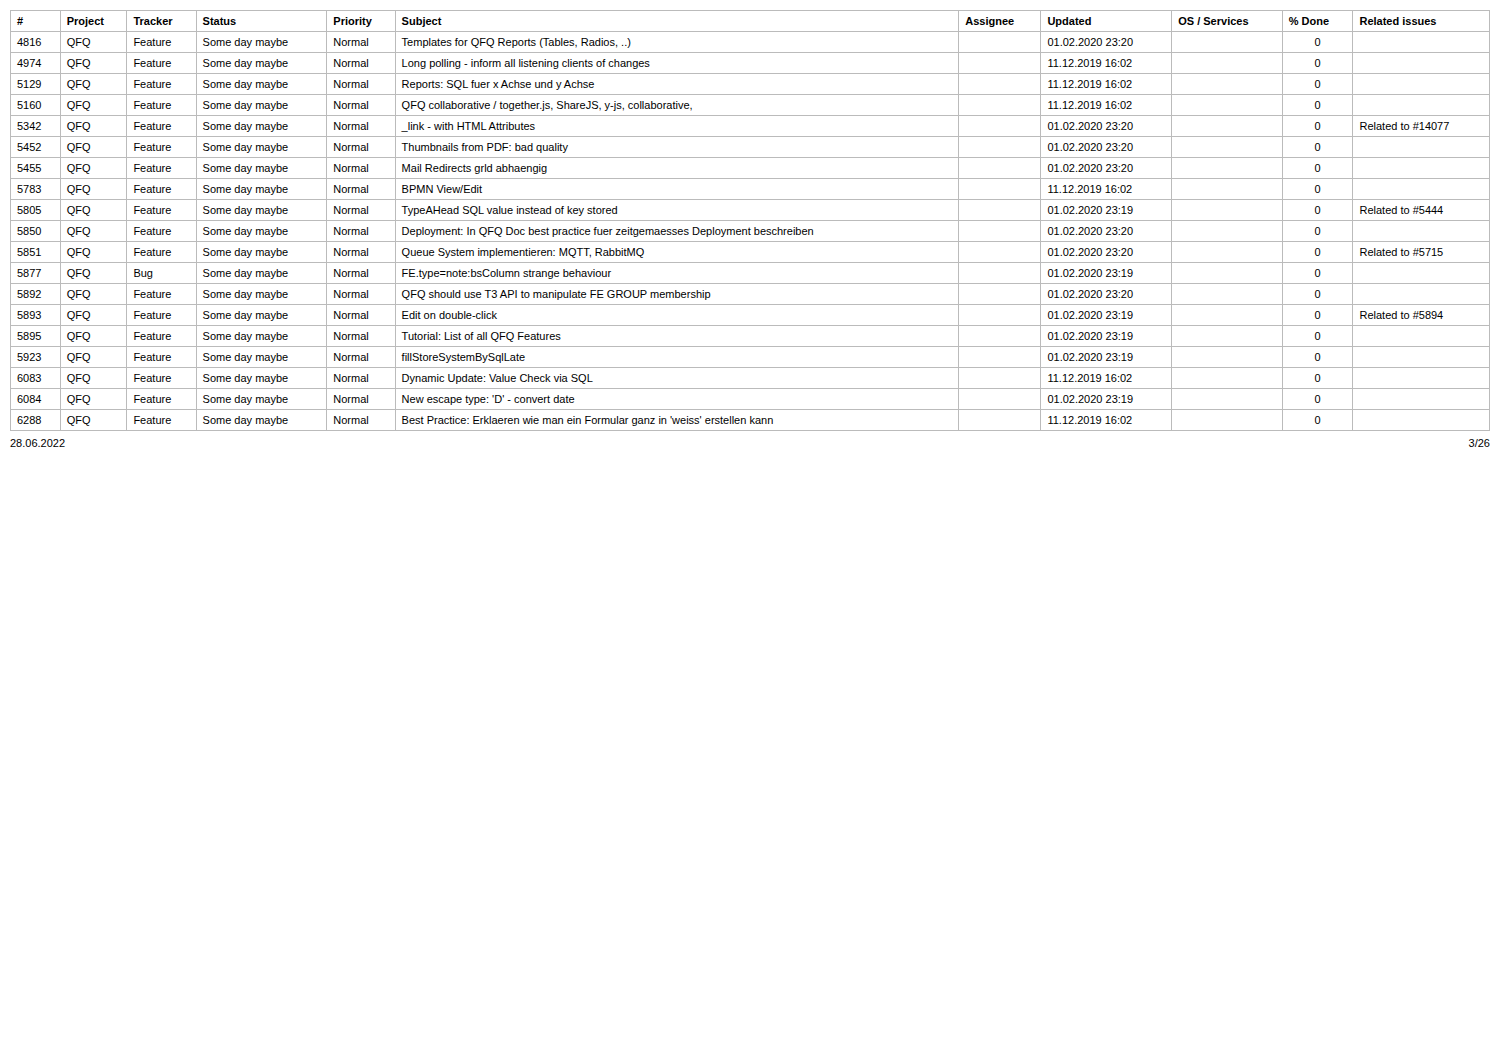| # | Project | Tracker | Status | Priority | Subject | Assignee | Updated | OS / Services | % Done | Related issues |
| --- | --- | --- | --- | --- | --- | --- | --- | --- | --- | --- |
| 4816 | QFQ | Feature | Some day maybe | Normal | Templates for QFQ Reports (Tables, Radios, ..) | | 01.02.2020 23:20 | | 0 | |
| 4974 | QFQ | Feature | Some day maybe | Normal | Long polling - inform all listening clients of changes | | 11.12.2019 16:02 | | 0 | |
| 5129 | QFQ | Feature | Some day maybe | Normal | Reports: SQL fuer x Achse und y Achse | | 11.12.2019 16:02 | | 0 | |
| 5160 | QFQ | Feature | Some day maybe | Normal | QFQ collaborative / together.js, ShareJS, y-js, collaborative, | | 11.12.2019 16:02 | | 0 | |
| 5342 | QFQ | Feature | Some day maybe | Normal | _link - with HTML Attributes | | 01.02.2020 23:20 | | 0 | Related to #14077 |
| 5452 | QFQ | Feature | Some day maybe | Normal | Thumbnails from PDF: bad quality | | 01.02.2020 23:20 | | 0 | |
| 5455 | QFQ | Feature | Some day maybe | Normal | Mail Redirects grld abhaengig | | 01.02.2020 23:20 | | 0 | |
| 5783 | QFQ | Feature | Some day maybe | Normal | BPMN View/Edit | | 11.12.2019 16:02 | | 0 | |
| 5805 | QFQ | Feature | Some day maybe | Normal | TypeAHead SQL value instead of key stored | | 01.02.2020 23:19 | | 0 | Related to #5444 |
| 5850 | QFQ | Feature | Some day maybe | Normal | Deployment: In QFQ Doc best practice fuer zeitgemaesses Deployment beschreiben | | 01.02.2020 23:20 | | 0 | |
| 5851 | QFQ | Feature | Some day maybe | Normal | Queue System implementieren: MQTT, RabbitMQ | | 01.02.2020 23:20 | | 0 | Related to #5715 |
| 5877 | QFQ | Bug | Some day maybe | Normal | FE.type=note:bsColumn strange behaviour | | 01.02.2020 23:19 | | 0 | |
| 5892 | QFQ | Feature | Some day maybe | Normal | QFQ should use T3 API to manipulate FE GROUP membership | | 01.02.2020 23:20 | | 0 | |
| 5893 | QFQ | Feature | Some day maybe | Normal | Edit on double-click | | 01.02.2020 23:19 | | 0 | Related to #5894 |
| 5895 | QFQ | Feature | Some day maybe | Normal | Tutorial: List of all QFQ Features | | 01.02.2020 23:19 | | 0 | |
| 5923 | QFQ | Feature | Some day maybe | Normal | fillStoreSystemBySqlLate | | 01.02.2020 23:19 | | 0 | |
| 6083 | QFQ | Feature | Some day maybe | Normal | Dynamic Update: Value Check via SQL | | 11.12.2019 16:02 | | 0 | |
| 6084 | QFQ | Feature | Some day maybe | Normal | New escape type: 'D' - convert date | | 01.02.2020 23:19 | | 0 | |
| 6288 | QFQ | Feature | Some day maybe | Normal | Best Practice: Erklaeren wie man ein Formular ganz in 'weiss' erstellen kann | | 11.12.2019 16:02 | | 0 | |
28.06.2022 3/26